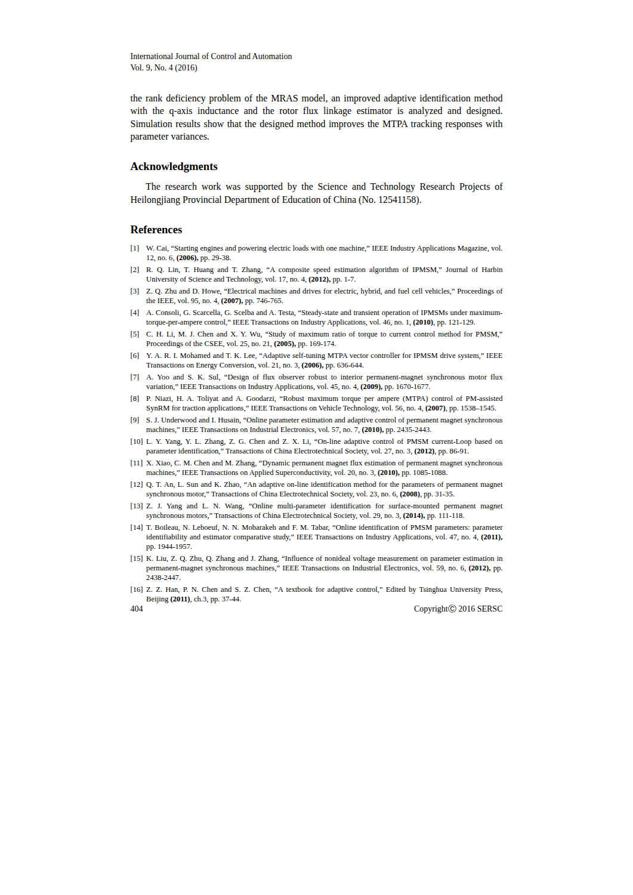International Journal of Control and Automation Vol. 9, No. 4 (2016)
the rank deficiency problem of the MRAS model, an improved adaptive identification method with the q-axis inductance and the rotor flux linkage estimator is analyzed and designed. Simulation results show that the designed method improves the MTPA tracking responses with parameter variances.
Acknowledgments
The research work was supported by the Science and Technology Research Projects of Heilongjiang Provincial Department of Education of China (No. 12541158).
References
[1] W. Cai, “Starting engines and powering electric loads with one machine,” IEEE Industry Applications Magazine, vol. 12, no. 6, (2006), pp. 29-38.
[2] R. Q. Lin, T. Huang and T. Zhang, “A composite speed estimation algorithm of IPMSM,” Journal of Harbin University of Science and Technology, vol. 17, no. 4, (2012), pp. 1-7.
[3] Z. Q. Zhu and D. Howe, “Electrical machines and drives for electric, hybrid, and fuel cell vehicles,” Proceedings of the IEEE, vol. 95, no. 4, (2007), pp. 746-765.
[4] A. Consoli, G. Scarcella, G. Scelba and A. Testa, “Steady-state and transient operation of IPMSMs under maximum-torque-per-ampere control,” IEEE Transactions on Industry Applications, vol. 46, no. 1, (2010), pp. 121-129.
[5] C. H. Li, M. J. Chen and X. Y. Wu, “Study of maximum ratio of torque to current control method for PMSM,” Proceedings of the CSEE, vol. 25, no. 21, (2005), pp. 169-174.
[6] Y. A. R. I. Mohamed and T. K. Lee, “Adaptive self-tuning MTPA vector controller for IPMSM drive system,” IEEE Transactions on Energy Conversion, vol. 21, no. 3, (2006), pp. 636-644.
[7] A. Yoo and S. K. Sul, “Design of flux observer robust to interior permanent-magnet synchronous motor flux variation,” IEEE Transactions on Industry Applications, vol. 45, no. 4, (2009), pp. 1670-1677.
[8] P. Niazi, H. A. Toliyat and A. Goodarzi, “Robust maximum torque per ampere (MTPA) control of PM-assisted SynRM for traction applications,” IEEE Transactions on Vehicle Technology, vol. 56, no. 4, (2007), pp. 1538–1545.
[9] S. J. Underwood and I. Husain, “Online parameter estimation and adaptive control of permanent magnet synchronous machines,” IEEE Transactions on Industrial Electronics, vol. 57, no. 7, (2010), pp. 2435-2443.
[10] L. Y. Yang, Y. L. Zhang, Z. G. Chen and Z. X. Li, “On-line adaptive control of PMSM current-Loop based on parameter identification,” Transactions of China Electrotechnical Society, vol. 27, no. 3, (2012), pp. 86-91.
[11] X. Xiao, C. M. Chen and M. Zhang, “Dynamic permanent magnet flux estimation of permanent magnet synchronous machines,” IEEE Transactions on Applied Superconductivity, vol. 20, no. 3, (2010), pp. 1085-1088.
[12] Q. T. An, L. Sun and K. Zhao, “An adaptive on-line identification method for the parameters of permanent magnet synchronous motor,” Transactions of China Electrotechnical Society, vol. 23, no. 6, (2008), pp. 31-35.
[13] Z. J. Yang and L. N. Wang, “Online multi-parameter identification for surface-mounted permanent magnet synchronous motors,” Transactions of China Electrotechnical Society, vol. 29, no. 3, (2014), pp. 111-118.
[14] T. Boileau, N. Leboeuf, N. N. Mobarakeh and F. M. Tabar, “Online identification of PMSM parameters: parameter identifiability and estimator comparative study,” IEEE Transactions on Industry Applications, vol. 47, no. 4, (2011), pp. 1944-1957.
[15] K. Liu, Z. Q. Zhu, Q. Zhang and J. Zhang, “Influence of nonideal voltage measurement on parameter estimation in permanent-magnet synchronous machines,” IEEE Transactions on Industrial Electronics, vol. 59, no. 6, (2012), pp. 2438-2447.
[16] Z. Z. Han, P. N. Chen and S. Z. Chen, “A textbook for adaptive control,” Edited by Tsinghua University Press, Beijing (2011), ch.3, pp. 37-44.
404 CopyrightⒸ 2016 SERSC